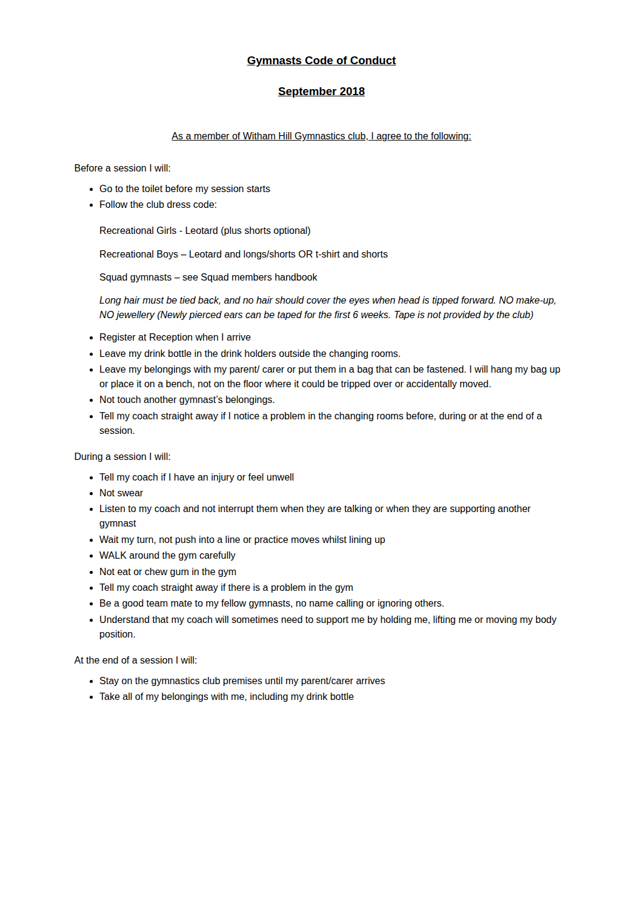Gymnasts Code of Conduct
September 2018
As a member of Witham Hill Gymnastics club, I agree to the following:
Before a session I will:
Go to the toilet before my session starts
Follow the club dress code:
Recreational Girls - Leotard (plus shorts optional)
Recreational Boys – Leotard and longs/shorts OR t-shirt and shorts
Squad gymnasts – see Squad members handbook
Long hair must be tied back, and no hair should cover the eyes when head is tipped forward. NO make-up, NO jewellery (Newly pierced ears can be taped for the first 6 weeks. Tape is not provided by the club)
Register at Reception when I arrive
Leave my drink bottle in the drink holders outside the changing rooms.
Leave my belongings with my parent/ carer or put them in a bag that can be fastened. I will hang my bag up or place it on a bench, not on the floor where it could be tripped over or accidentally moved.
Not touch another gymnast’s belongings.
Tell my coach straight away if I notice a problem in the changing rooms before, during or at the end of a session.
During a session I will:
Tell my coach if I have an injury or feel unwell
Not swear
Listen to my coach and not interrupt them when they are talking or when they are supporting another gymnast
Wait my turn, not push into a line or practice moves whilst lining up
WALK around the gym carefully
Not eat or chew gum in the gym
Tell my coach straight away if there is a problem in the gym
Be a good team mate to my fellow gymnasts, no name calling or ignoring others.
Understand that my coach will sometimes need to support me by holding me, lifting me or moving my body position.
At the end of a session I will:
Stay on the gymnastics club premises until my parent/carer arrives
Take all of my belongings with me, including my drink bottle